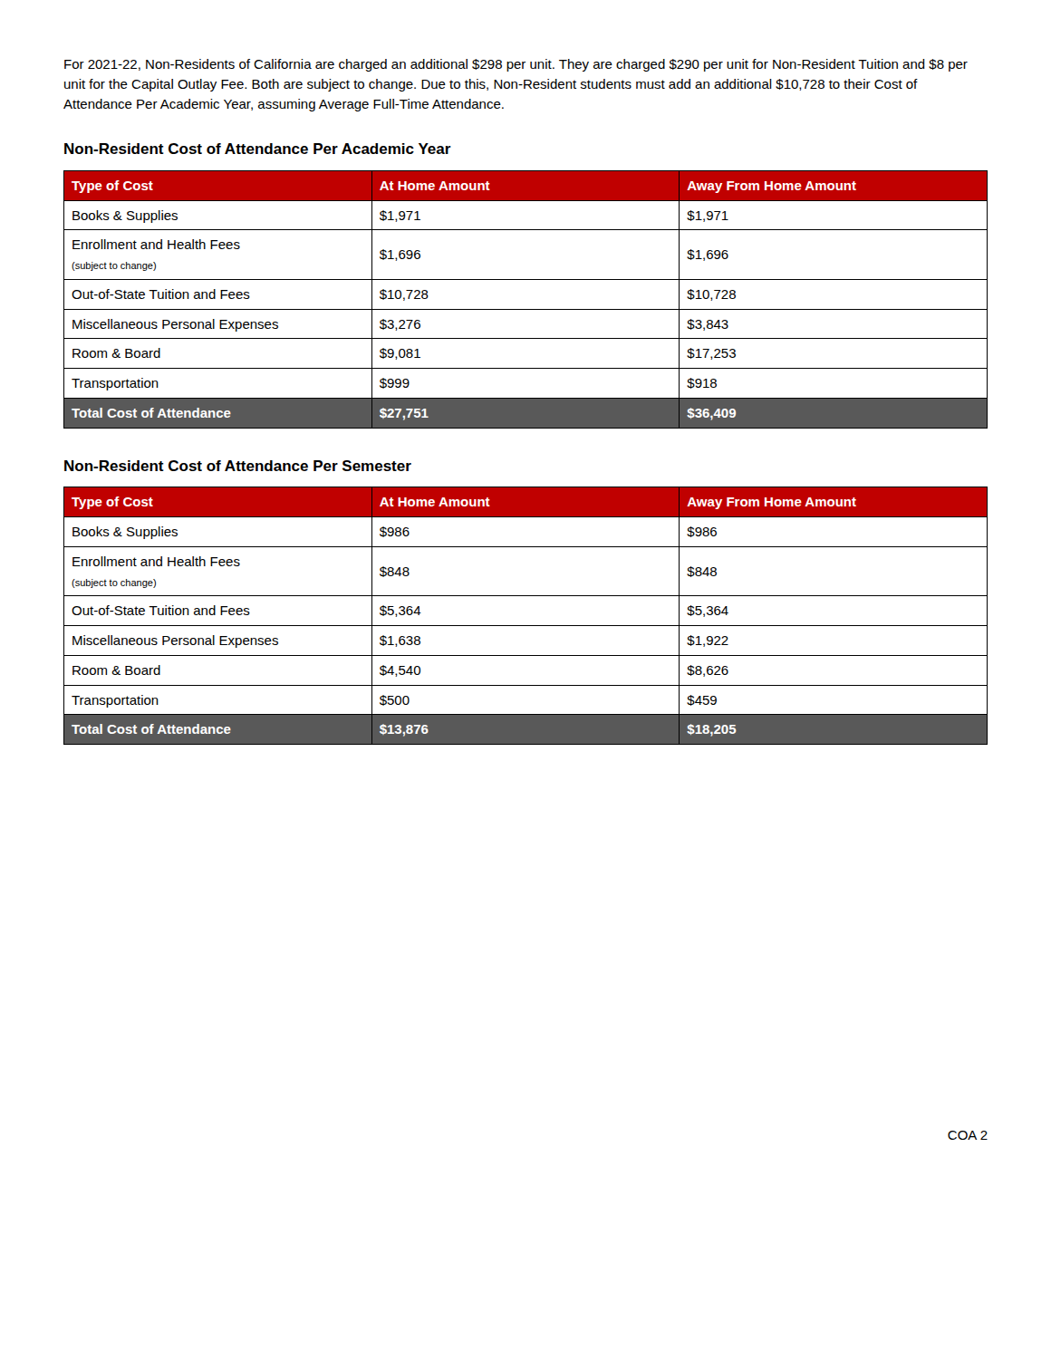For 2021-22, Non-Residents of California are charged an additional $298 per unit. They are charged $290 per unit for Non-Resident Tuition and $8 per unit for the Capital Outlay Fee. Both are subject to change. Due to this, Non-Resident students must add an additional $10,728 to their Cost of Attendance Per Academic Year, assuming Average Full-Time Attendance.
Non-Resident Cost of Attendance Per Academic Year
| Type of Cost | At Home Amount | Away From Home Amount |
| --- | --- | --- |
| Books & Supplies | $1,971 | $1,971 |
| Enrollment and Health Fees (subject to change) | $1,696 | $1,696 |
| Out-of-State Tuition and Fees | $10,728 | $10,728 |
| Miscellaneous Personal Expenses | $3,276 | $3,843 |
| Room & Board | $9,081 | $17,253 |
| Transportation | $999 | $918 |
| Total Cost of Attendance | $27,751 | $36,409 |
Non-Resident Cost of Attendance Per Semester
| Type of Cost | At Home Amount | Away From Home Amount |
| --- | --- | --- |
| Books & Supplies | $986 | $986 |
| Enrollment and Health Fees (subject to change) | $848 | $848 |
| Out-of-State Tuition and Fees | $5,364 | $5,364 |
| Miscellaneous Personal Expenses | $1,638 | $1,922 |
| Room & Board | $4,540 | $8,626 |
| Transportation | $500 | $459 |
| Total Cost of Attendance | $13,876 | $18,205 |
COA 2